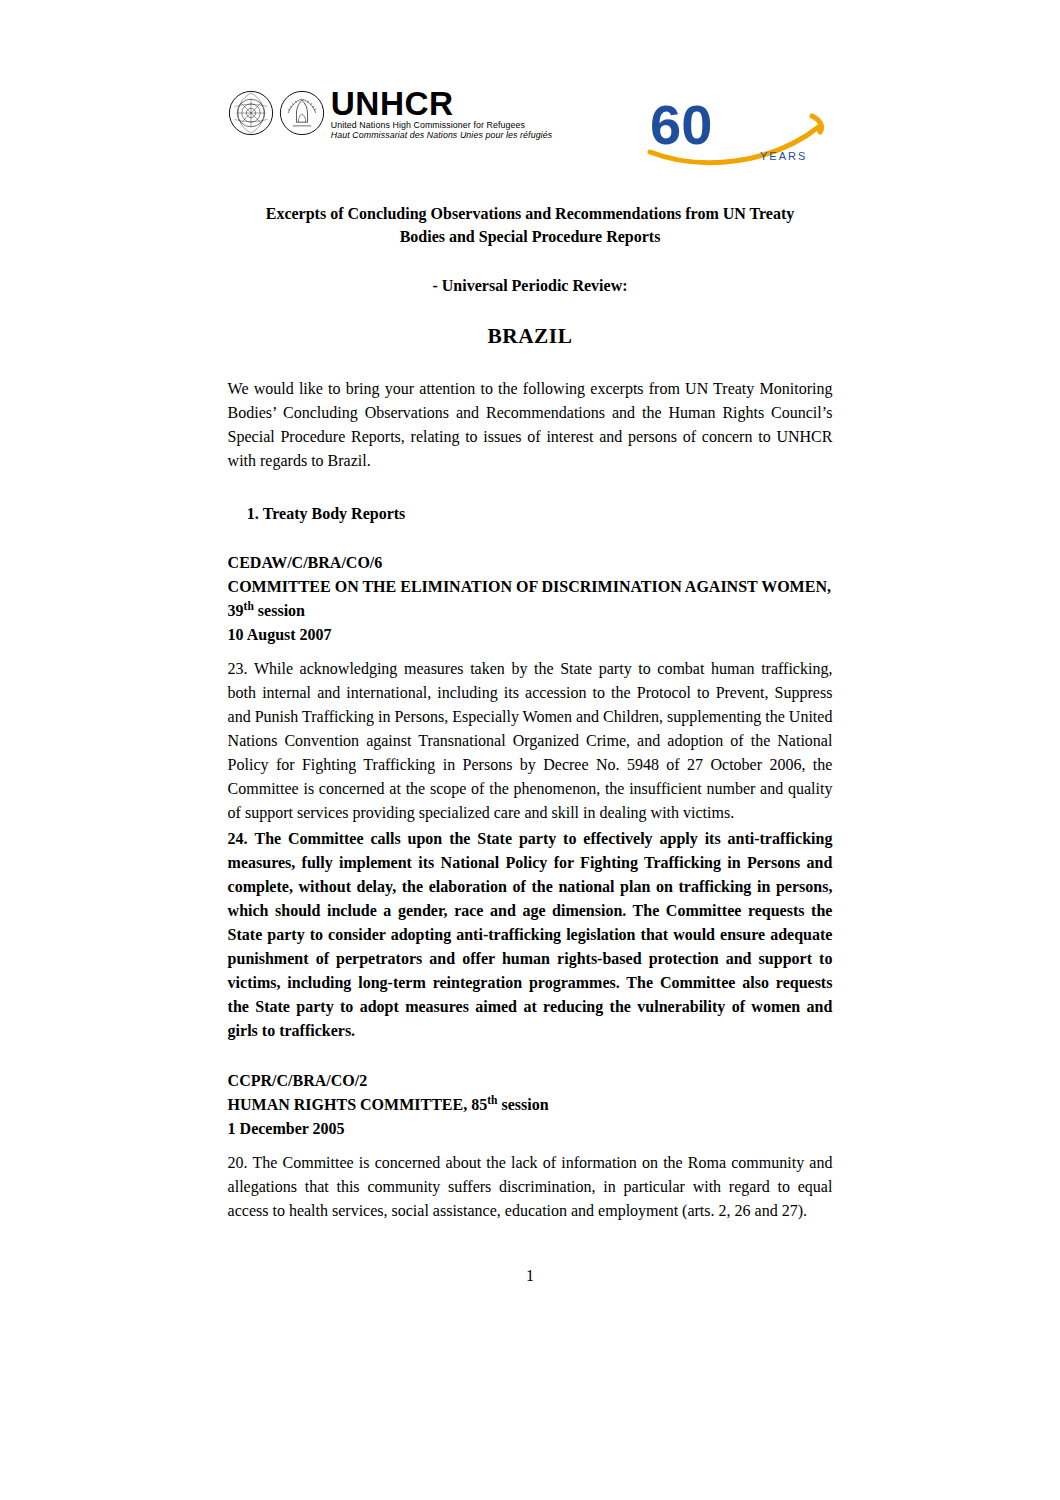UNHCR United Nations High Commissioner for Refugees Haut Commissariat des Nations Unies pour les réfugiés
60 YEARS
Excerpts of Concluding Observations and Recommendations from UN Treaty
Bodies and Special Procedure Reports
- Universal Periodic Review:
BRAZIL
We would like to bring your attention to the following excerpts from UN Treaty Monitoring Bodies’ Concluding Observations and Recommendations and the Human Rights Council’s Special Procedure Reports, relating to issues of interest and persons of concern to UNHCR with regards to Brazil.
Treaty Body Reports
CEDAW/C/BRA/CO/6
COMMITTEE ON THE ELIMINATION OF DISCRIMINATION AGAINST WOMEN, 39th session
10 August 2007
23. While acknowledging measures taken by the State party to combat human trafficking, both internal and international, including its accession to the Protocol to Prevent, Suppress and Punish Trafficking in Persons, Especially Women and Children, supplementing the United Nations Convention against Transnational Organized Crime, and adoption of the National Policy for Fighting Trafficking in Persons by Decree No. 5948 of 27 October 2006, the Committee is concerned at the scope of the phenomenon, the insufficient number and quality of support services providing specialized care and skill in dealing with victims.
24. The Committee calls upon the State party to effectively apply its anti-trafficking measures, fully implement its National Policy for Fighting Trafficking in Persons and complete, without delay, the elaboration of the national plan on trafficking in persons, which should include a gender, race and age dimension. The Committee requests the State party to consider adopting anti-trafficking legislation that would ensure adequate punishment of perpetrators and offer human rights-based protection and support to victims, including long-term reintegration programmes. The Committee also requests the State party to adopt measures aimed at reducing the vulnerability of women and girls to traffickers.
CCPR/C/BRA/CO/2
HUMAN RIGHTS COMMITTEE, 85th session
1 December 2005
20. The Committee is concerned about the lack of information on the Roma community and allegations that this community suffers discrimination, in particular with regard to equal access to health services, social assistance, education and employment (arts. 2, 26 and 27).
1